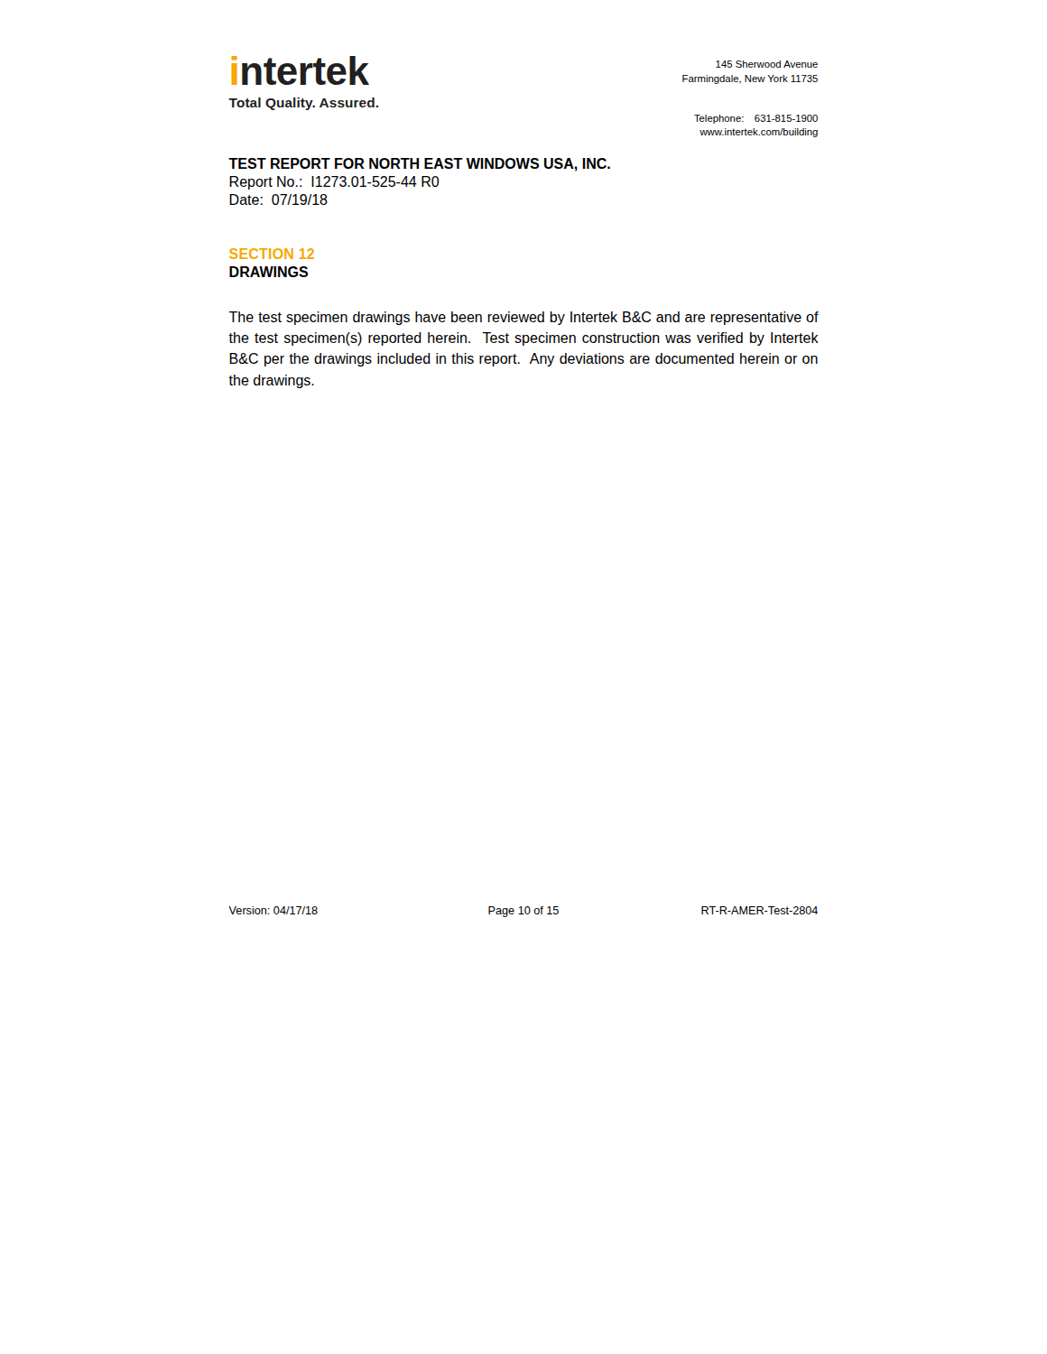intertek
Total Quality. Assured.
145 Sherwood Avenue
Farmingdale, New York 11735
Telephone: 631-815-1900
www.intertek.com/building
TEST REPORT FOR NORTH EAST WINDOWS USA, INC.
Report No.: I1273.01-525-44 R0
Date: 07/19/18
SECTION 12
DRAWINGS
The test specimen drawings have been reviewed by Intertek B&C and are representative of the test specimen(s) reported herein. Test specimen construction was verified by Intertek B&C per the drawings included in this report. Any deviations are documented herein or on the drawings.
Version: 04/17/18
Page 10 of 15
RT-R-AMER-Test-2804